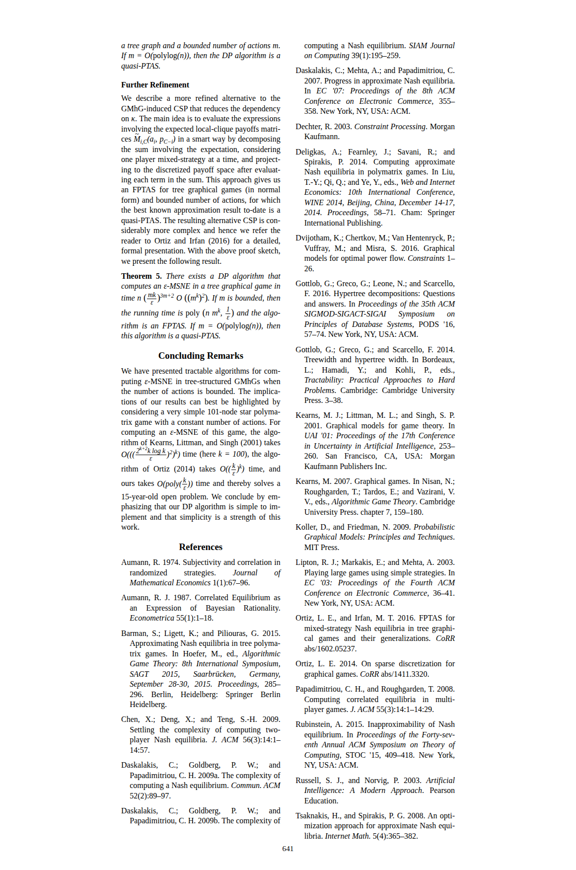a tree graph and a bounded number of actions m. If m = O(polylog(n)), then the DP algorithm is a quasi-PTAS.
Further Refinement
We describe a more refined alternative to the GMhG-induced CSP that reduces the dependency on κ. The main idea is to evaluate the expressions involving the expected local-clique payoffs matrices ~M i,C(ai, pC−i) in a smart way by decomposing the sum involving the expectation, considering one player mixed-strategy at a time, and projecting to the discretized payoff space after evaluating each term in the sum. This approach gives us an FPTAS for tree graphical games (in normal form) and bounded number of actions, for which the best known approximation result to-date is a quasi-PTAS. The resulting alternative CSP is considerably more complex and hence we refer the reader to Ortiz and Irfan (2016) for a detailed, formal presentation. With the above proof sketch, we present the following result.
Theorem 5. There exists a DP algorithm that computes an ε-MSNE in a tree graphical game in time n (mk ε)3m+2 O ((mk)2). If m is bounded, then the running time is poly (n mk, 1 ε) and the algorithm is an FPTAS. If m = O(polylog(n)), then this algorithm is a quasi-PTAS.
Concluding Remarks
We have presented tractable algorithms for computing ε-MSNE in tree-structured GMhGs when the number of actions is bounded. The implications of our results can best be highlighted by considering a very simple 101-node star polymatrix game with a constant number of actions. For computing an ε-MSNE of this game, the algorithm of Kearns, Littman, and Singh (2001) takes O(((2k+2k log k ε)2)k) time (here k = 100), the algorithm of Ortiz (2014) takes O((kε)k) time, and ours takes O(poly(kε)) time and thereby solves a 15-year-old open problem. We conclude by emphasizing that our DP algorithm is simple to implement and that simplicity is a strength of this work.
References
Aumann, R. 1974. Subjectivity and correlation in randomized strategies. Journal of Mathematical Economics 1(1):67–96.
Aumann, R. J. 1987. Correlated Equilibrium as an Expression of Bayesian Rationality. Econometrica 55(1):1–18.
Barman, S.; Ligett, K.; and Piliouras, G. 2015. Approximating Nash equilibria in tree polymatrix games. In Hoefer, M., ed., Algorithmic Game Theory: 8th International Symposium, SAGT 2015, Saarbrücken, Germany, September 28-30, 2015. Proceedings, 285–296. Berlin, Heidelberg: Springer Berlin Heidelberg.
Chen, X.; Deng, X.; and Teng, S.-H. 2009. Settling the complexity of computing two-player Nash equilibria. J. ACM 56(3):14:1–14:57.
Daskalakis, C.; Goldberg, P. W.; and Papadimitriou, C. H. 2009a. The complexity of computing a Nash equilibrium. Commun. ACM 52(2):89–97.
Daskalakis, C.; Goldberg, P. W.; and Papadimitriou, C. H. 2009b. The complexity of computing a Nash equilibrium. SIAM Journal on Computing 39(1):195–259.
Daskalakis, C.; Mehta, A.; and Papadimitriou, C. 2007. Progress in approximate Nash equilibria. In EC '07: Proceedings of the 8th ACM Conference on Electronic Commerce, 355–358. New York, NY, USA: ACM.
Dechter, R. 2003. Constraint Processing. Morgan Kaufmann.
Deligkas, A.; Fearnley, J.; Savani, R.; and Spirakis, P. 2014. Computing approximate Nash equilibria in polymatrix games. In Liu, T.-Y.; Qi, Q.; and Ye, Y., eds., Web and Internet Economics: 10th International Conference, WINE 2014, Beijing, China, December 14-17, 2014. Proceedings, 58–71. Cham: Springer International Publishing.
Dvijotham, K.; Chertkov, M.; Van Hentenryck, P.; Vuffray, M.; and Misra, S. 2016. Graphical models for optimal power flow. Constraints 1–26.
Gottlob, G.; Greco, G.; Leone, N.; and Scarcello, F. 2016. Hypertree decompositions: Questions and answers. In Proceedings of the 35th ACM SIGMOD-SIGACT-SIGAI Symposium on Principles of Database Systems, PODS '16, 57–74. New York, NY, USA: ACM.
Gottlob, G.; Greco, G.; and Scarcello, F. 2014. Treewidth and hypertree width. In Bordeaux, L.; Hamadi, Y.; and Kohli, P., eds., Tractability: Practical Approaches to Hard Problems. Cambridge: Cambridge University Press. 3–38.
Kearns, M. J.; Littman, M. L.; and Singh, S. P. 2001. Graphical models for game theory. In UAI '01: Proceedings of the 17th Conference in Uncertainty in Artificial Intelligence, 253–260. San Francisco, CA, USA: Morgan Kaufmann Publishers Inc.
Kearns, M. 2007. Graphical games. In Nisan, N.; Roughgarden, T.; Tardos, E.; and Vazirani, V. V., eds., Algorithmic Game Theory. Cambridge University Press. chapter 7, 159–180.
Koller, D., and Friedman, N. 2009. Probabilistic Graphical Models: Principles and Techniques. MIT Press.
Lipton, R. J.; Markakis, E.; and Mehta, A. 2003. Playing large games using simple strategies. In EC '03: Proceedings of the Fourth ACM Conference on Electronic Commerce, 36–41. New York, NY, USA: ACM.
Ortiz, L. E., and Irfan, M. T. 2016. FPTAS for mixed-strategy Nash equilibria in tree graphical games and their generalizations. CoRR abs/1602.05237.
Ortiz, L. E. 2014. On sparse discretization for graphical games. CoRR abs/1411.3320.
Papadimitriou, C. H., and Roughgarden, T. 2008. Computing correlated equilibria in multi-player games. J. ACM 55(3):14:1–14:29.
Rubinstein, A. 2015. Inapproximability of Nash equilibrium. In Proceedings of the Forty-seventh Annual ACM Symposium on Theory of Computing, STOC '15, 409–418. New York, NY, USA: ACM.
Russell, S. J., and Norvig, P. 2003. Artificial Intelligence: A Modern Approach. Pearson Education.
Tsaknakis, H., and Spirakis, P. G. 2008. An optimization approach for approximate Nash equilibria. Internet Math. 5(4):365–382.
641